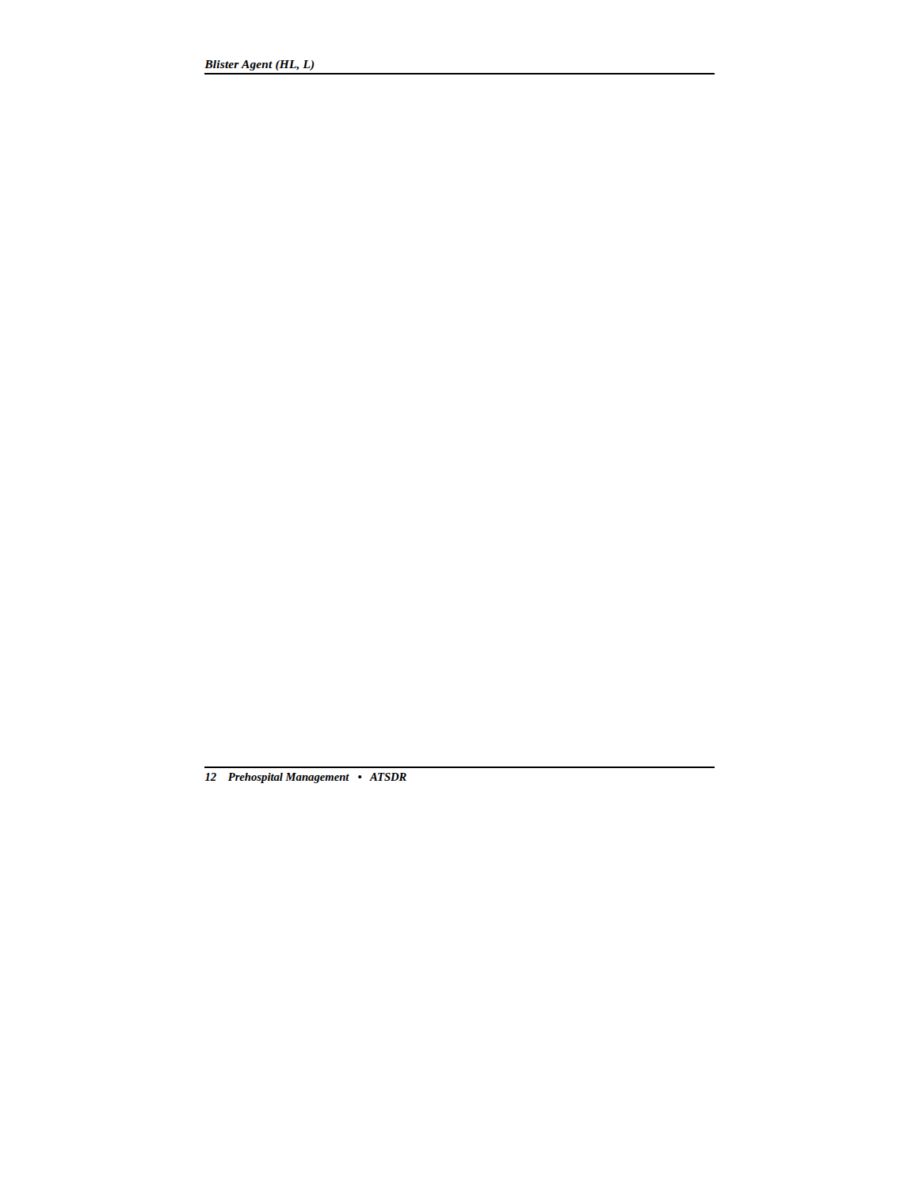Blister Agent (HL, L)
12 Prehospital Management • ATSDR